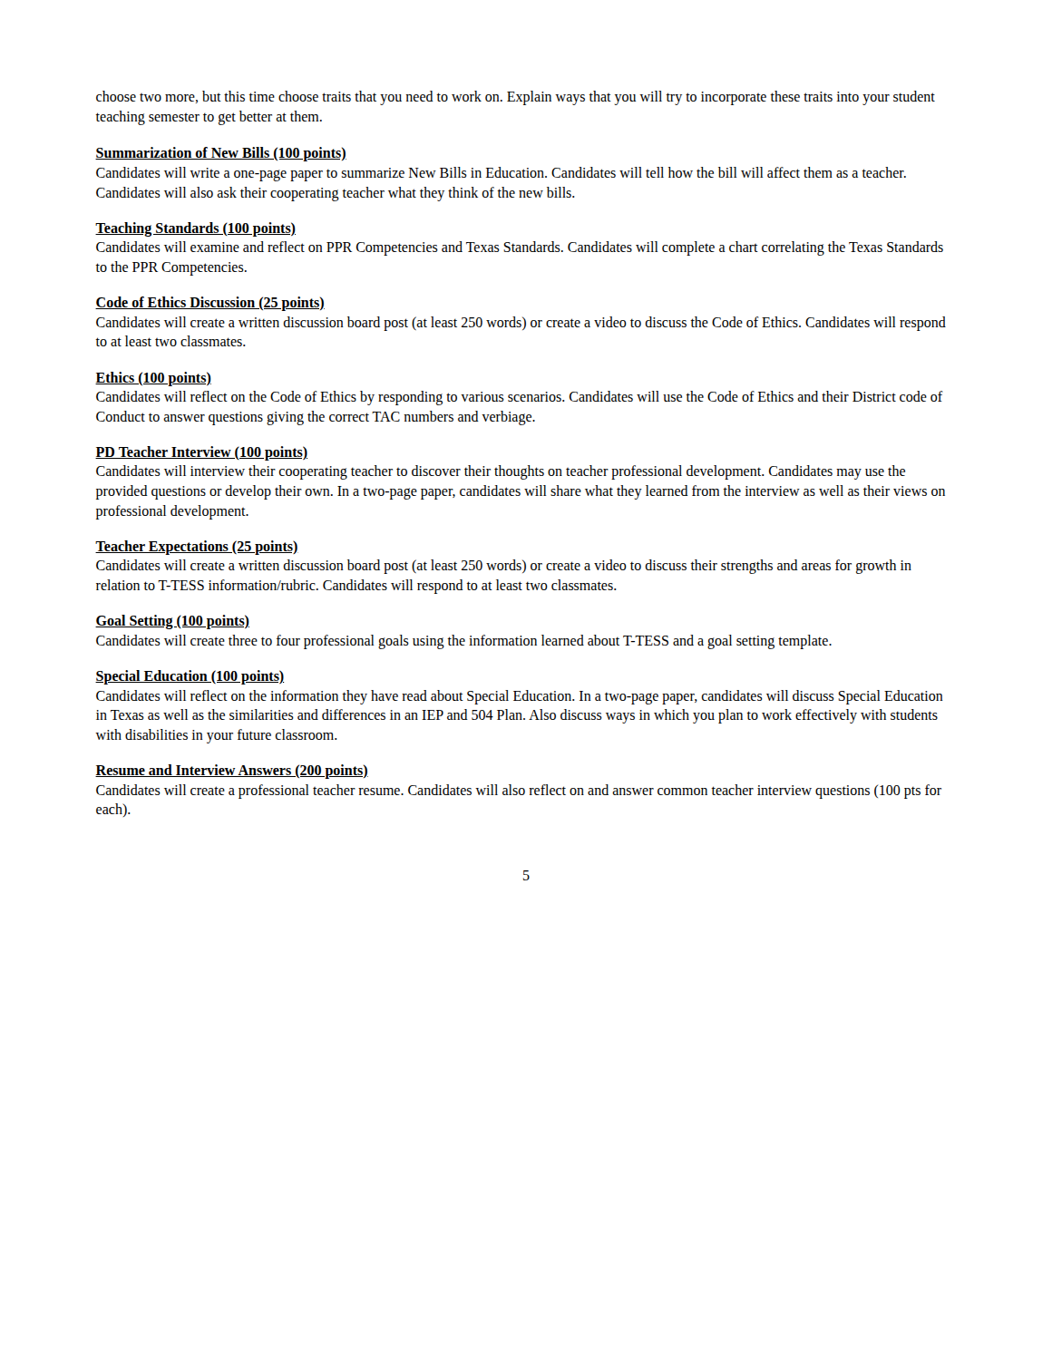choose two more, but this time choose traits that you need to work on. Explain ways that you will try to incorporate these traits into your student teaching semester to get better at them.
Summarization of New Bills (100 points)
Candidates will write a one-page paper to summarize New Bills in Education. Candidates will tell how the bill will affect them as a teacher. Candidates will also ask their cooperating teacher what they think of the new bills.
Teaching Standards (100 points)
Candidates will examine and reflect on PPR Competencies and Texas Standards. Candidates will complete a chart correlating the Texas Standards to the PPR Competencies.
Code of Ethics Discussion (25 points)
Candidates will create a written discussion board post (at least 250 words) or create a video to discuss the Code of Ethics. Candidates will respond to at least two classmates.
Ethics (100 points)
Candidates will reflect on the Code of Ethics by responding to various scenarios. Candidates will use the Code of Ethics and their District code of Conduct to answer questions giving the correct TAC numbers and verbiage.
PD Teacher Interview (100 points)
Candidates will interview their cooperating teacher to discover their thoughts on teacher professional development. Candidates may use the provided questions or develop their own. In a two-page paper, candidates will share what they learned from the interview as well as their views on professional development.
Teacher Expectations (25 points)
Candidates will create a written discussion board post (at least 250 words) or create a video to discuss their strengths and areas for growth in relation to T-TESS information/rubric. Candidates will respond to at least two classmates.
Goal Setting (100 points)
Candidates will create three to four professional goals using the information learned about T-TESS and a goal setting template.
Special Education (100 points)
Candidates will reflect on the information they have read about Special Education. In a two-page paper, candidates will discuss Special Education in Texas as well as the similarities and differences in an IEP and 504 Plan. Also discuss ways in which you plan to work effectively with students with disabilities in your future classroom.
Resume and Interview Answers (200 points)
Candidates will create a professional teacher resume. Candidates will also reflect on and answer common teacher interview questions (100 pts for each).
5